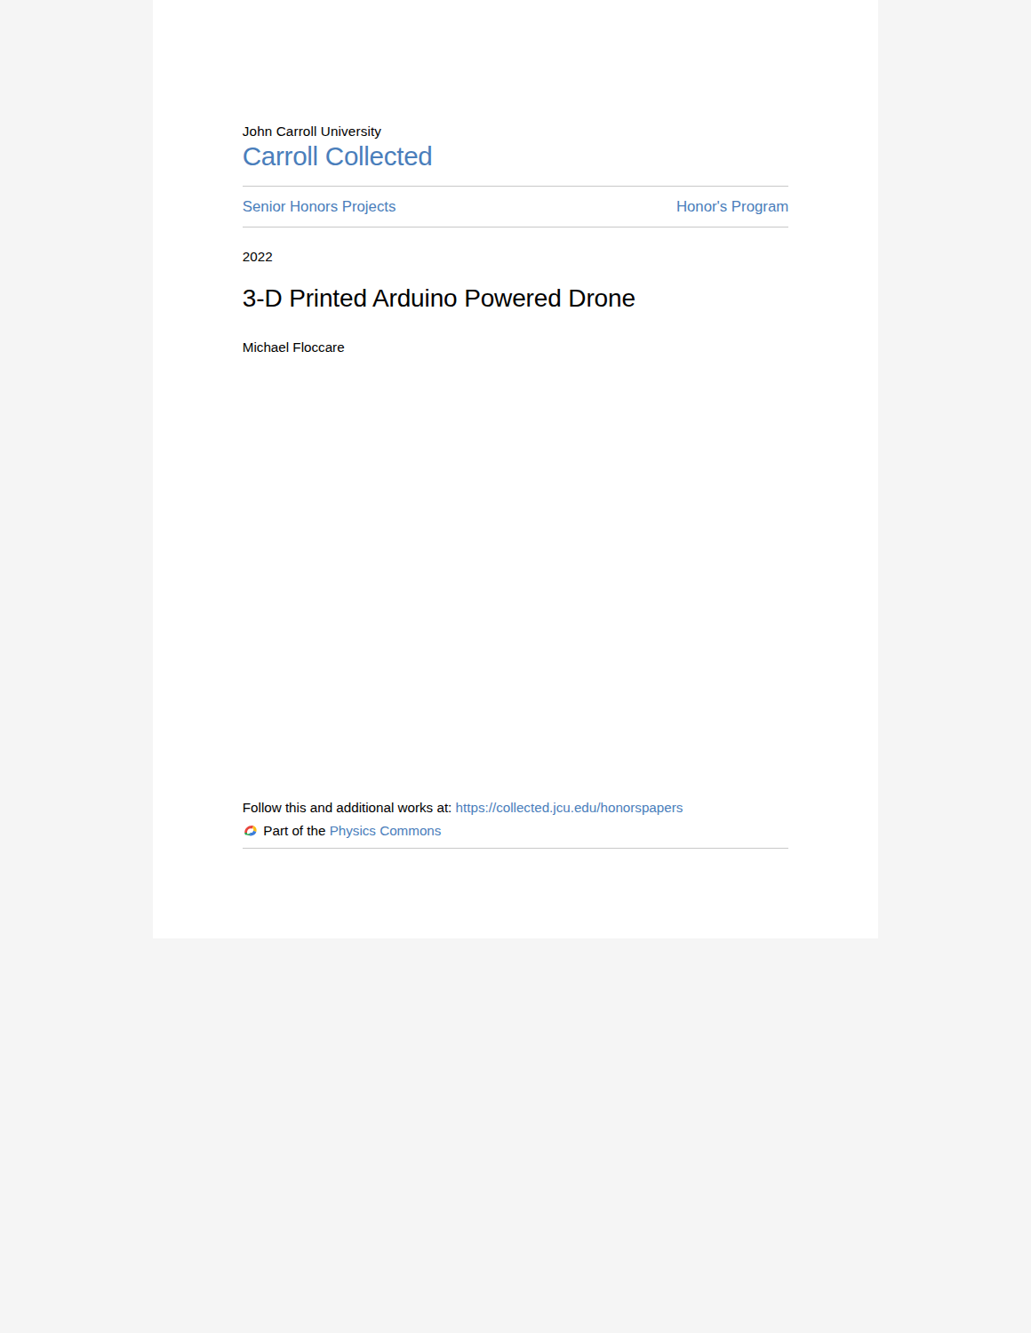John Carroll University
Carroll Collected
Senior Honors Projects Honor's Program
2022
3-D Printed Arduino Powered Drone
Michael Floccare
Follow this and additional works at: https://collected.jcu.edu/honorspapers
Part of the Physics Commons